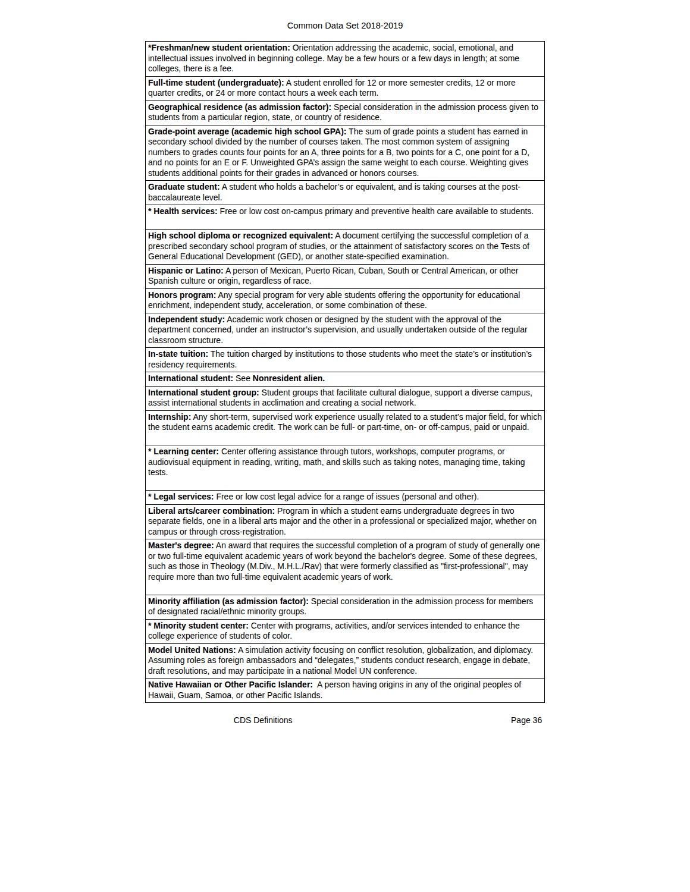Common Data Set 2018-2019
| *Freshman/new student orientation: Orientation addressing the academic, social, emotional, and intellectual issues involved in beginning college. May be a few hours or a few days in length; at some colleges, there is a fee. |
| Full-time student (undergraduate): A student enrolled for 12 or more semester credits, 12 or more quarter credits, or 24 or more contact hours a week each term. |
| Geographical residence (as admission factor): Special consideration in the admission process given to students from a particular region, state, or country of residence. |
| Grade-point average (academic high school GPA): The sum of grade points a student has earned in secondary school divided by the number of courses taken. The most common system of assigning numbers to grades counts four points for an A, three points for a B, two points for a C, one point for a D, and no points for an E or F. Unweighted GPA’s assign the same weight to each course. Weighting gives students additional points for their grades in advanced or honors courses. |
| Graduate student: A student who holds a bachelor’s or equivalent, and is taking courses at the post-baccalaureate level. |
| * Health services: Free or low cost on-campus primary and preventive health care available to students. |
| High school diploma or recognized equivalent: A document certifying the successful completion of a prescribed secondary school program of studies, or the attainment of satisfactory scores on the Tests of General Educational Development (GED), or another state-specified examination. |
| Hispanic or Latino: A person of Mexican, Puerto Rican, Cuban, South or Central American, or other Spanish culture or origin, regardless of race. |
| Honors program: Any special program for very able students offering the opportunity for educational enrichment, independent study, acceleration, or some combination of these. |
| Independent study: Academic work chosen or designed by the student with the approval of the department concerned, under an instructor’s supervision, and usually undertaken outside of the regular classroom structure. |
| In-state tuition: The tuition charged by institutions to those students who meet the state’s or institution’s residency requirements. |
| International student: See Nonresident alien. |
| International student group: Student groups that facilitate cultural dialogue, support a diverse campus, assist international students in acclimation and creating a social network. |
| Internship: Any short-term, supervised work experience usually related to a student’s major field, for which the student earns academic credit. The work can be full- or part-time, on- or off-campus, paid or unpaid. |
| * Learning center: Center offering assistance through tutors, workshops, computer programs, or audiovisual equipment in reading, writing, math, and skills such as taking notes, managing time, taking tests. |
| * Legal services: Free or low cost legal advice for a range of issues (personal and other). |
| Liberal arts/career combination: Program in which a student earns undergraduate degrees in two separate fields, one in a liberal arts major and the other in a professional or specialized major, whether on campus or through cross-registration. |
| Master's degree: An award that requires the successful completion of a program of study of generally one or two full-time equivalent academic years of work beyond the bachelor's degree. Some of these degrees, such as those in Theology (M.Div., M.H.L./Rav) that were formerly classified as "first-professional", may require more than two full-time equivalent academic years of work. |
| Minority affiliation (as admission factor): Special consideration in the admission process for members of designated racial/ethnic minority groups. |
| * Minority student center: Center with programs, activities, and/or services intended to enhance the college experience of students of color. |
| Model United Nations: A simulation activity focusing on conflict resolution, globalization, and diplomacy. Assuming roles as foreign ambassadors and “delegates,” students conduct research, engage in debate, draft resolutions, and may participate in a national Model UN conference. |
| Native Hawaiian or Other Pacific Islander: A person having origins in any of the original peoples of Hawaii, Guam, Samoa, or other Pacific Islands. |
CDS Definitions
Page 36